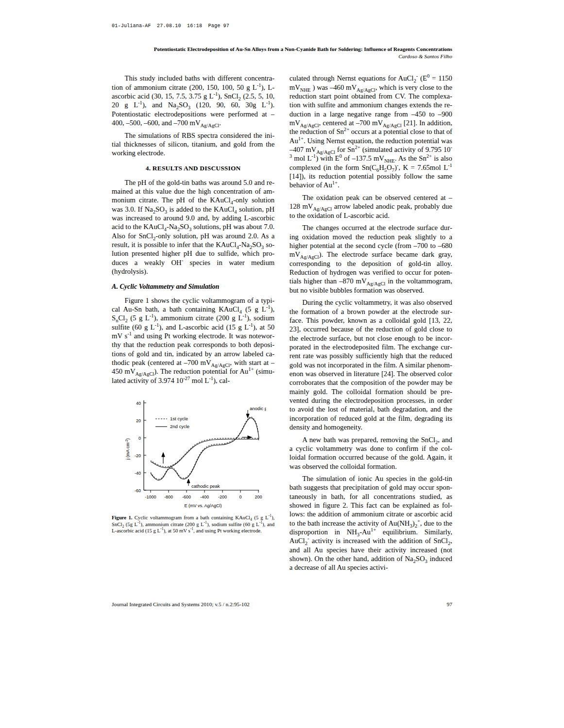01-Juliana-AF 27.08.10 16:18 Page 97
Potentiostatic Electrodeposition of Au-Sn Alloys from a Non-Cyanide Bath for Soldering: Influence of Reagents Concentrations
Cardoso & Santos Filho
This study included baths with different concentration of ammonium citrate (200, 150, 100, 50 g L-1), L-ascorbic acid (30, 15, 7.5, 3.75 g L-1), SnCl2 (2.5, 5, 10, 20 g L-1), and Na2SO3 (120, 90, 60, 30g L-1). Potentiostatic electrodepositions were performed at –400, –500, –600, and –700 mVAg/AgCl.
The simulations of RBS spectra considered the initial thicknesses of silicon, titanium, and gold from the working electrode.
4. RESULTS AND DISCUSSION
The pH of the gold-tin baths was around 5.0 and remained at this value due the high concentration of ammonium citrate. The pH of the KAuCl4-only solution was 3.0. If Na2SO3 is added to the KAuCl4 solution, pH was increased to around 9.0 and, by adding L-ascorbic acid to the KAuCl4-Na2SO3 solutions, pH was about 7.0. Also for SnCl2-only solution, pH was around 2.0. As a result, it is possible to infer that the KAuCl4-Na2SO3 solution presented higher pH due to sulfide, which produces a weakly OH- species in water medium (hydrolysis).
A. Cyclic Voltammetry and Simulation
Figure 1 shows the cyclic voltammogram of a typical Au-Sn bath, a bath containing KAuCl4 (5 g L-1), SnCl2 (5 g L-1), ammonium citrate (200 g L-1), sodium sulfite (60 g L-1), and L-ascorbic acid (15 g L-1), at 50 mV s-1 and using Pt working electrode. It was noteworthy that the reduction peak corresponds to both depositions of gold and tin, indicated by an arrow labeled cathodic peak (centered at –700 mVAg/AgCl, with start at –450 mVAg/AgCl). The reduction potential for Au1+ (simulated activity of 3.974 10-27 mol L-1), cal-
40 20 0 -20 -40 -60 -1000 -800 -600 -400 -200 0 200 j (mA cm-2) E (mV vs. Ag/AgCl) anodic peak cathodic peak 1st cycle 2nd cycle
Figure 1. Cyclic voltammogram from a bath containing KAuCl4 (5 g L-1), SnCl2 (5g L-1), ammonium citrate (200 g L-1), sodium sulfite (60 g L-1), and L-ascorbic acid (15 g L-1), at 50 mV s-1, and using Pt working electrode.
culated through Nernst equations for AuCl2- (E0 = 1150 mVNHE ) was –460 mVAg/AgCl, which is very close to the reduction start point obtained from CV. The complexation with sulfite and ammonium changes extends the reduction in a large negative range from –450 to –900 mVAg/AgCl, centered at –700 mVAg/AgCl [21]. In addition, the reduction of Sn2+ occurs at a potential close to that of Au1+. Using Nernst equation, the reduction potential was –407 mVAg/AgCl for Sn2+ (simulated activity of 9.795 10-3 mol L-1) with E0 of –137.5 mVNHE. As the Sn2+ is also complexed (in the form Sn(C6H5O7)-, K = 7.65mol L-1 [14]), its reduction potential possibly follow the same behavior of Au1+.
The oxidation peak can be observed centered at –128 mVAg/AgCl arrow labeled anodic peak, probably due to the oxidation of L-ascorbic acid.
The changes occurred at the electrode surface during oxidation moved the reduction peak slightly to a higher potential at the second cycle (from –700 to –680 mVAg/AgCl). The electrode surface became dark gray, corresponding to the deposition of gold-tin alloy. Reduction of hydrogen was verified to occur for potentials higher than –870 mVAg/AgCl in the voltammogram, but no visible bubbles formation was observed.
During the cyclic voltammetry, it was also observed the formation of a brown powder at the electrode surface. This powder, known as a colloidal gold [13, 22, 23], occurred because of the reduction of gold close to the electrode surface, but not close enough to be incorporated in the electrodeposited film. The exchange current rate was possibly sufficiently high that the reduced gold was not incorporated in the film. A similar phenomenon was observed in literature [24]. The observed color corroborates that the composition of the powder may be mainly gold. The colloidal formation should be prevented during the electrodeposition processes, in order to avoid the lost of material, bath degradation, and the incorporation of reduced gold at the film, degrading its density and homogeneity.
A new bath was prepared, removing the SnCl2, and a cyclic voltammetry was done to confirm if the colloidal formation occurred because of the gold. Again, it was observed the colloidal formation.
The simulation of ionic Au species in the gold-tin bath suggests that precipitation of gold may occur spontaneously in bath, for all concentrations studied, as showed in figure 2. This fact can be explained as follows: the addition of ammonium citrate or ascorbic acid to the bath increase the activity of Au(NH3)2+, due to the disproportion in NH3-Au1+ equilibrium. Similarly, AuCl2- activity is increased with the addition of SnCl2, and all Au species have their activity increased (not shown). On the other hand, addition of Na2SO3 induced a decrease of all Au species activi-
Journal Integrated Circuits and Systems 2010; v.5 / n.2:95-102 97